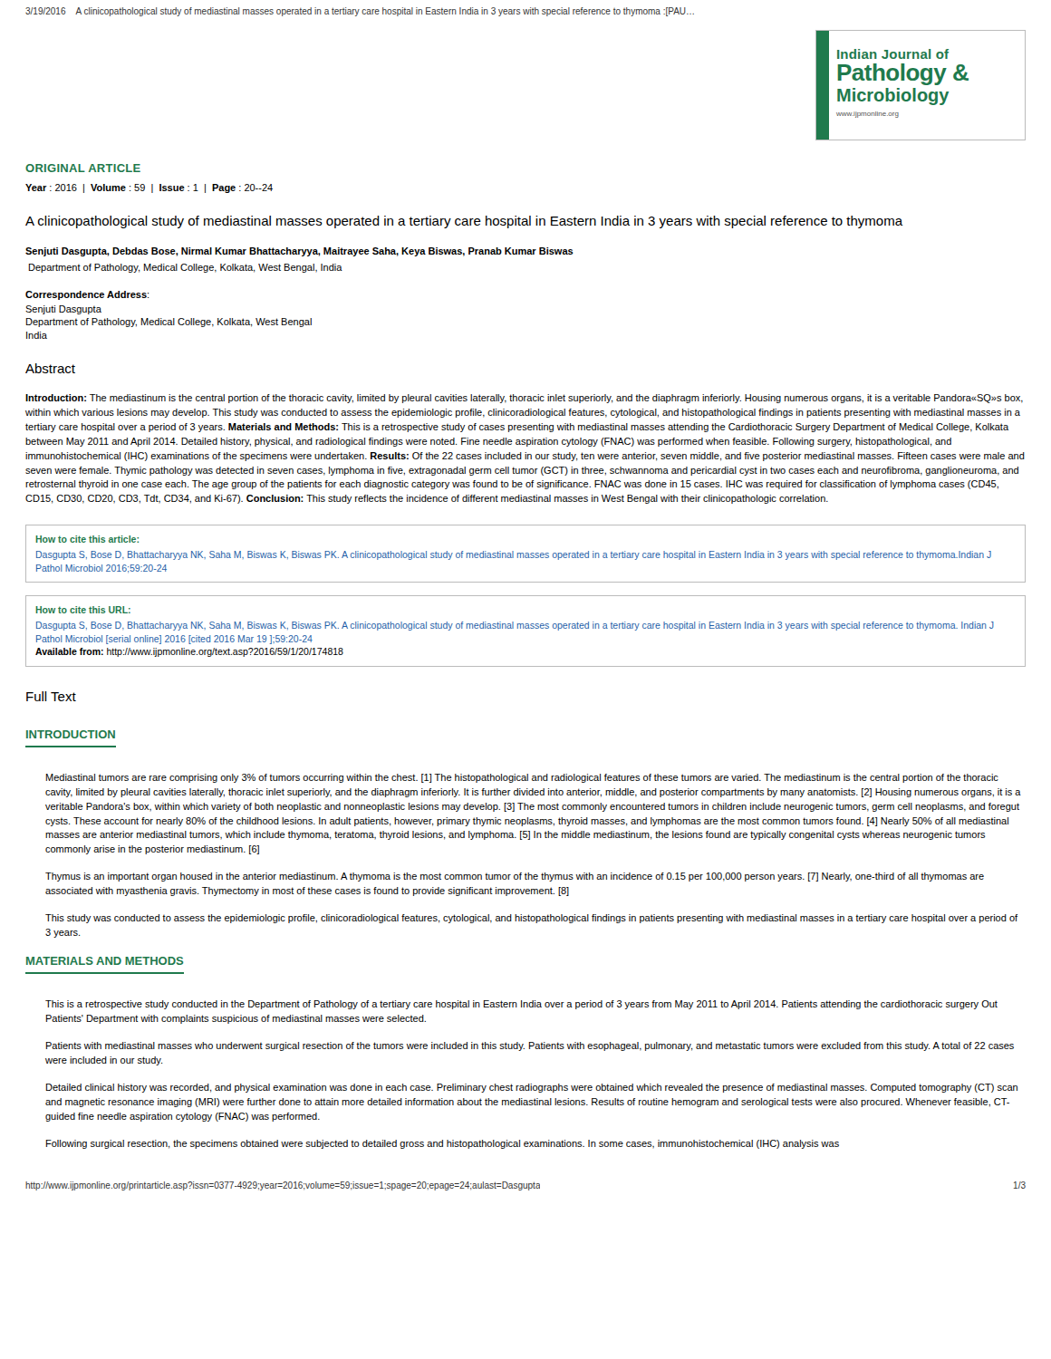3/19/2016 A clinicopathological study of mediastinal masses operated in a tertiary care hospital in Eastern India in 3 years with special reference to thymoma :[PAU…
Indian Journal of
Pathology &
Microbiology
www.ijpmonline.org
ORIGINAL ARTICLE
Year : 2016 | Volume : 59 | Issue : 1 | Page : 20--24
A clinicopathological study of mediastinal masses operated in a tertiary care hospital in Eastern India in 3 years with special reference to thymoma
Senjuti Dasgupta, Debdas Bose, Nirmal Kumar Bhattacharyya, Maitrayee Saha, Keya Biswas, Pranab Kumar Biswas
Department of Pathology, Medical College, Kolkata, West Bengal, India
Correspondence Address:
Senjuti Dasgupta
Department of Pathology, Medical College, Kolkata, West Bengal
India
Abstract
Introduction: The mediastinum is the central portion of the thoracic cavity, limited by pleural cavities laterally, thoracic inlet superiorly, and the diaphragm inferiorly. Housing numerous organs, it is a veritable Pandora«SQ»s box, within which various lesions may develop. This study was conducted to assess the epidemiologic profile, clinicoradiological features, cytological, and histopathological findings in patients presenting with mediastinal masses in a tertiary care hospital over a period of 3 years. Materials and Methods: This is a retrospective study of cases presenting with mediastinal masses attending the Cardiothoracic Surgery Department of Medical College, Kolkata between May 2011 and April 2014. Detailed history, physical, and radiological findings were noted. Fine needle aspiration cytology (FNAC) was performed when feasible. Following surgery, histopathological, and immunohistochemical (IHC) examinations of the specimens were undertaken. Results: Of the 22 cases included in our study, ten were anterior, seven middle, and five posterior mediastinal masses. Fifteen cases were male and seven were female. Thymic pathology was detected in seven cases, lymphoma in five, extragonadal germ cell tumor (GCT) in three, schwannoma and pericardial cyst in two cases each and neurofibroma, ganglioneuroma, and retrosternal thyroid in one case each. The age group of the patients for each diagnostic category was found to be of significance. FNAC was done in 15 cases. IHC was required for classification of lymphoma cases (CD45, CD15, CD30, CD20, CD3, Tdt, CD34, and Ki-67). Conclusion: This study reflects the incidence of different mediastinal masses in West Bengal with their clinicopathologic correlation.
How to cite this article:
Dasgupta S, Bose D, Bhattacharyya NK, Saha M, Biswas K, Biswas PK. A clinicopathological study of mediastinal masses operated in a tertiary care hospital in Eastern India in 3 years with special reference to thymoma.Indian J Pathol Microbiol 2016;59:20-24
How to cite this URL:
Dasgupta S, Bose D, Bhattacharyya NK, Saha M, Biswas K, Biswas PK. A clinicopathological study of mediastinal masses operated in a tertiary care hospital in Eastern India in 3 years with special reference to thymoma. Indian J Pathol Microbiol [serial online] 2016 [cited 2016 Mar 19 ];59:20-24
Available from: http://www.ijpmonline.org/text.asp?2016/59/1/20/174818
Full Text
INTRODUCTION
Mediastinal tumors are rare comprising only 3% of tumors occurring within the chest. [1] The histopathological and radiological features of these tumors are varied. The mediastinum is the central portion of the thoracic cavity, limited by pleural cavities laterally, thoracic inlet superiorly, and the diaphragm inferiorly. It is further divided into anterior, middle, and posterior compartments by many anatomists. [2] Housing numerous organs, it is a veritable Pandora's box, within which variety of both neoplastic and nonneoplastic lesions may develop. [3] The most commonly encountered tumors in children include neurogenic tumors, germ cell neoplasms, and foregut cysts. These account for nearly 80% of the childhood lesions. In adult patients, however, primary thymic neoplasms, thyroid masses, and lymphomas are the most common tumors found. [4] Nearly 50% of all mediastinal masses are anterior mediastinal tumors, which include thymoma, teratoma, thyroid lesions, and lymphoma. [5] In the middle mediastinum, the lesions found are typically congenital cysts whereas neurogenic tumors commonly arise in the posterior mediastinum. [6]
Thymus is an important organ housed in the anterior mediastinum. A thymoma is the most common tumor of the thymus with an incidence of 0.15 per 100,000 person years. [7] Nearly, one-third of all thymomas are associated with myasthenia gravis. Thymectomy in most of these cases is found to provide significant improvement. [8]
This study was conducted to assess the epidemiologic profile, clinicoradiological features, cytological, and histopathological findings in patients presenting with mediastinal masses in a tertiary care hospital over a period of 3 years.
MATERIALS AND METHODS
This is a retrospective study conducted in the Department of Pathology of a tertiary care hospital in Eastern India over a period of 3 years from May 2011 to April 2014. Patients attending the cardiothoracic surgery Out Patients' Department with complaints suspicious of mediastinal masses were selected.
Patients with mediastinal masses who underwent surgical resection of the tumors were included in this study. Patients with esophageal, pulmonary, and metastatic tumors were excluded from this study. A total of 22 cases were included in our study.
Detailed clinical history was recorded, and physical examination was done in each case. Preliminary chest radiographs were obtained which revealed the presence of mediastinal masses. Computed tomography (CT) scan and magnetic resonance imaging (MRI) were further done to attain more detailed information about the mediastinal lesions. Results of routine hemogram and serological tests were also procured. Whenever feasible, CT-guided fine needle aspiration cytology (FNAC) was performed.
Following surgical resection, the specimens obtained were subjected to detailed gross and histopathological examinations. In some cases, immunohistochemical (IHC) analysis was
http://www.ijpmonline.org/printarticle.asp?issn=0377-4929;year=2016;volume=59;issue=1;spage=20;epage=24;aulast=Dasgupta
1/3